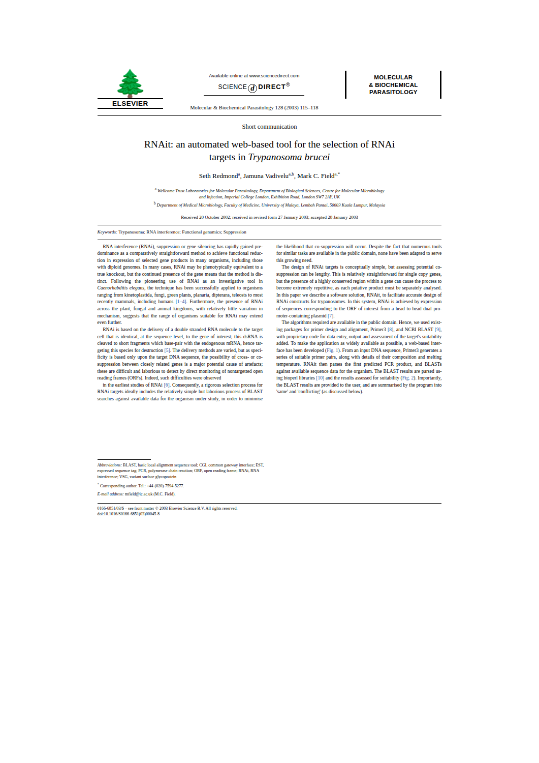🌲
ELSEVIER
Available online at www.sciencedirect.com
SCIENCE dDIRECT®
Molecular & Biochemical Parasitology 128 (2003) 115–118
MOLECULAR
& BIOCHEMICAL
PARASITOLOGY
Short communication
RNAit: an automated web-based tool for the selection of RNAi
targets in Trypanosoma brucei
Seth Redmonda, Jamuna Vadivelua,b, Mark C. Fielda,*
a Wellcome Trust Laboratories for Molecular Parasitology, Department of Biological Sciences, Centre for Molecular Microbiology
and Infection, Imperial College London, Exhibition Road, London SW7 2AY, UK
b Department of Medical Microbiology, Faculty of Medicine, University of Malaya, Lembah Pantai, 50603 Kuala Lumpur, Malaysia
Received 20 October 2002; received in revised form 27 January 2003; accepted 28 January 2003
Keywords: Trypanosoma; RNA interference; Functional genomics; Suppression
RNA interference (RNAi), suppression or gene silencing has rapidly gained predominance as a comparatively straightforward method to achieve functional reduction in expression of selected gene products in many organisms, including those with diploid genomes. In many cases, RNAi may be phenotypically equivalent to a true knockout, but the continued presence of the gene means that the method is distinct. Following the pioneering use of RNAi as an investigative tool in Caenorhabditis elegans, the technique has been successfully applied to organisms ranging from kinetoplastida, fungi, green plants, planaria, dipterans, teleosts to most recently mammals, including humans [1–4]. Furthermore, the presence of RNAi across the plant, fungal and animal kingdoms, with relatively little variation in mechanism, suggests that the range of organisms suitable for RNAi may extend even further.
RNAi is based on the delivery of a double stranded RNA molecule to the target cell that is identical, at the sequence level, to the gene of interest; this dsRNA is cleaved to short fragments which base-pair with the endogenous mRNA, hence targeting this species for destruction [5]. The delivery methods are varied, but as specificity is based only upon the target DNA sequence, the possibility of cross- or co-suppression between closely related genes is a major potential cause of artefacts; these are difficult and laborious to detect by direct monitoring of nontargetted open reading frames (ORFs). Indeed, such difficulties were observed
in the earliest studies of RNAi [6]. Consequently, a rigorous selection process for RNAi targets ideally includes the relatively simple but laborious process of BLAST searches against available data for the organism under study, in order to minimise the likelihood that co-suppression will occur. Despite the fact that numerous tools for similar tasks are available in the public domain, none have been adapted to serve this growing need.
The design of RNAi targets is conceptually simple, but assessing potential co-suppression can be lengthy. This is relatively straightforward for single copy genes, but the presence of a highly conserved region within a gene can cause the process to become extremely repetitive, as each putative product must be separately analysed. In this paper we describe a software solution, RNAit, to facilitate accurate design of RNAi constructs for trypanosomes. In this system, RNAi is achieved by expression of sequences corresponding to the ORF of interest from a head to head dual promoter-containing plasmid [7].
The algorithms required are available in the public domain. Hence, we used existing packages for primer design and alignment, Primer3 [8], and NCBI BLAST [9], with proprietary code for data entry, output and assessment of the target's suitability added. To make the application as widely available as possible, a web-based interface has been developed (Fig. 1). From an input DNA sequence, Primer3 generates a series of suitable primer pairs, along with details of their composition and melting temperature. RNAit then parses the first predicted PCR product, and BLASTs against available sequence data for the organism. The BLAST results are parsed using bioperl libraries [10] and the results assessed for suitability (Fig. 2). Importantly, the BLAST results are provided to the user, and are summarised by the program into 'same' and 'conflicting' (as discussed below).
Abbreviations: BLAST, basic local alignment sequence tool; CGI, common gateway interface; EST, expressed sequence tag; PCR, polymerase chain reaction; ORF, open reading frame; RNAi, RNA interference; VSG, variant surface glycoprotein
* Corresponding author. Tel.: +44-(020)-7594-5277.
E-mail address: mfield@ic.ac.uk (M.C. Field).
0166-6851/03/$ – see front matter © 2003 Elsevier Science B.V. All rights reserved.
doi:10.1016/S0166-6851(03)00045-8